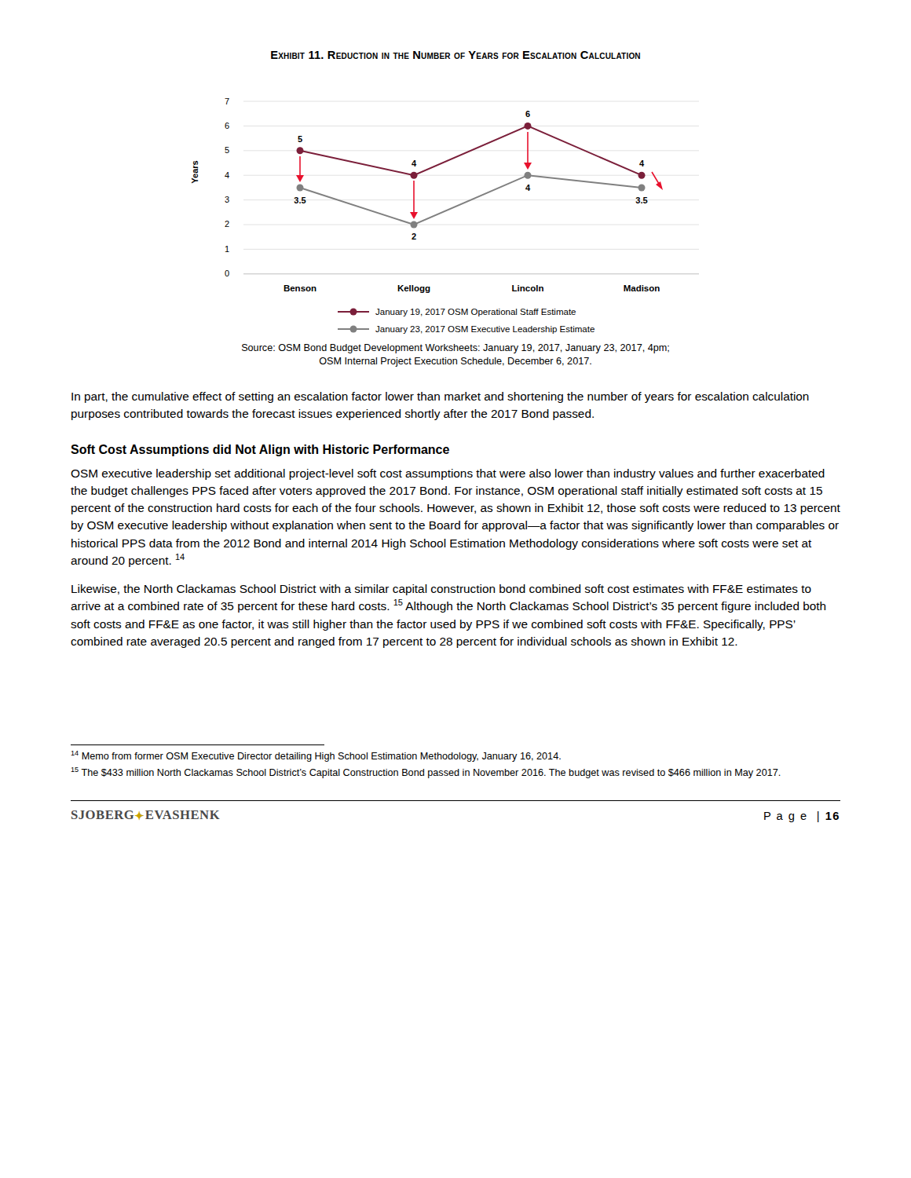Exhibit 11. Reduction in the Number of Years for Escalation Calculation
Years 7 6 5 4 3 2 1 0 5 4 6 4 3.5 2 4 3.5 Benson Kellogg Lincoln Madison January 19, 2017 OSM Operational Staff Estimate January 23, 2017 OSM Executive Leadership Estimate
Source: OSM Bond Budget Development Worksheets: January 19, 2017, January 23, 2017, 4pm;
OSM Internal Project Execution Schedule, December 6, 2017.
In part, the cumulative effect of setting an escalation factor lower than market and shortening the number of years for escalation calculation purposes contributed towards the forecast issues experienced shortly after the 2017 Bond passed.
Soft Cost Assumptions did Not Align with Historic Performance
OSM executive leadership set additional project-level soft cost assumptions that were also lower than industry values and further exacerbated the budget challenges PPS faced after voters approved the 2017 Bond. For instance, OSM operational staff initially estimated soft costs at 15 percent of the construction hard costs for each of the four schools. However, as shown in Exhibit 12, those soft costs were reduced to 13 percent by OSM executive leadership without explanation when sent to the Board for approval—a factor that was significantly lower than comparables or historical PPS data from the 2012 Bond and internal 2014 High School Estimation Methodology considerations where soft costs were set at around 20 percent. 14
Likewise, the North Clackamas School District with a similar capital construction bond combined soft cost estimates with FF&E estimates to arrive at a combined rate of 35 percent for these hard costs. 15 Although the North Clackamas School District’s 35 percent figure included both soft costs and FF&E as one factor, it was still higher than the factor used by PPS if we combined soft costs with FF&E. Specifically, PPS’ combined rate averaged 20.5 percent and ranged from 17 percent to 28 percent for individual schools as shown in Exhibit 12.
14 Memo from former OSM Executive Director detailing High School Estimation Methodology, January 16, 2014.
15 The $433 million North Clackamas School District’s Capital Construction Bond passed in November 2016. The budget was revised to $466 million in May 2017.
SJOBERG✦EVASHENK
P a g e | 16